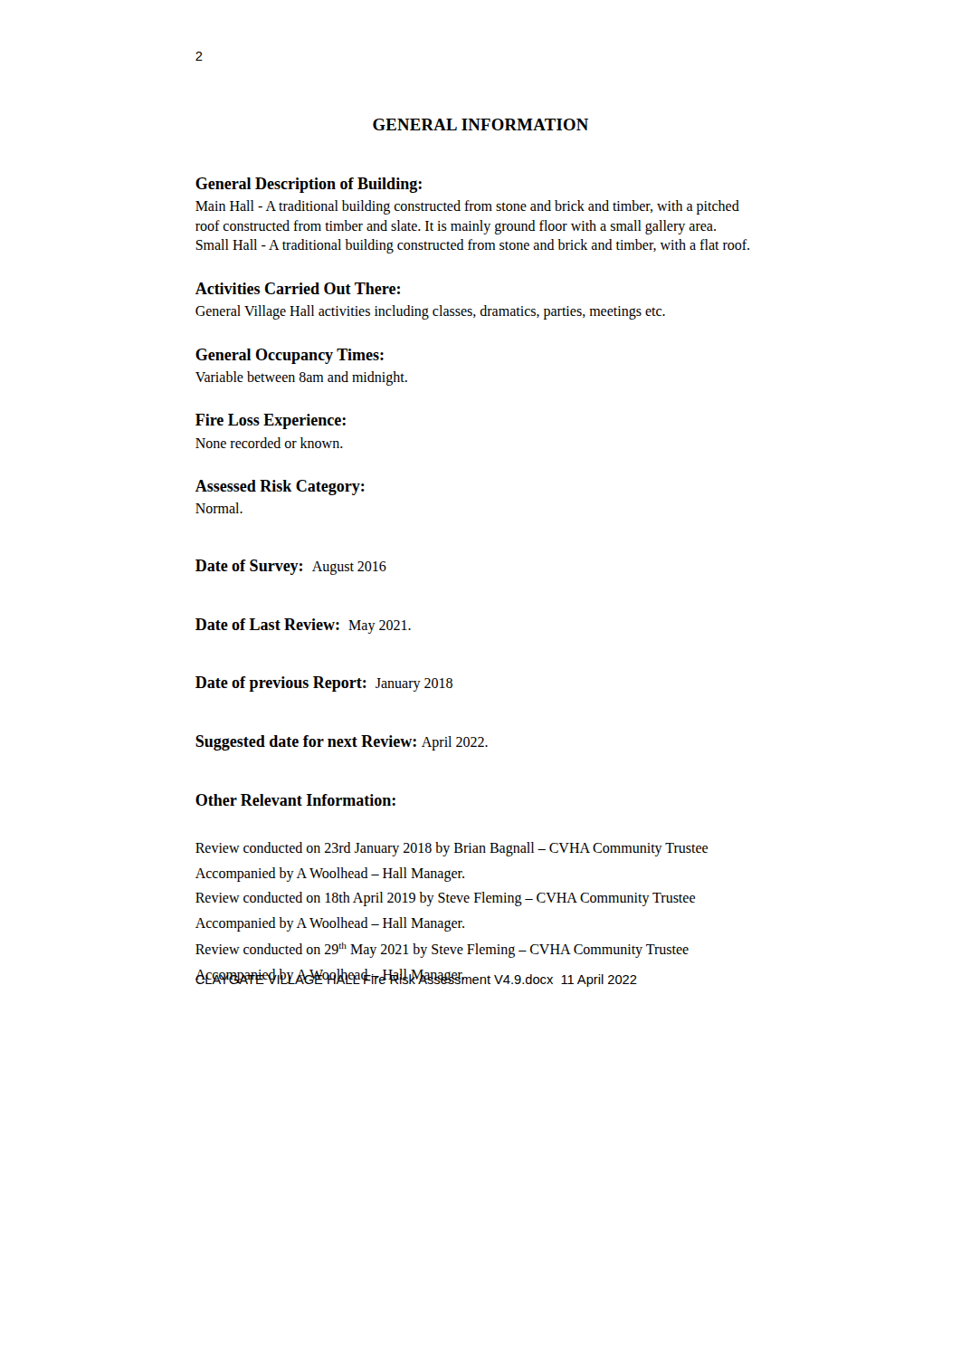2
GENERAL INFORMATION
General Description of Building:
Main Hall - A traditional building constructed from stone and brick and timber, with a pitched roof constructed from timber and slate. It is mainly ground floor with a small gallery area.
Small Hall - A traditional building constructed from stone and brick and timber, with a flat roof.
Activities Carried Out There:
General Village Hall activities including classes, dramatics, parties, meetings etc.
General Occupancy Times:
Variable between 8am and midnight.
Fire Loss Experience:
None recorded or known.
Assessed Risk Category:
Normal.
Date of Survey: August 2016
Date of Last Review: May 2021.
Date of previous Report: January 2018
Suggested date for next Review: April 2022.
Other Relevant Information:
Review conducted on 23rd January 2018 by Brian Bagnall – CVHA Community Trustee
Accompanied by A Woolhead – Hall Manager.
Review conducted on 18th April 2019 by Steve Fleming – CVHA Community Trustee
Accompanied by A Woolhead – Hall Manager.
Review conducted on 29th May 2021 by Steve Fleming – CVHA Community Trustee
Accompanied by A Woolhead – Hall Manager.
CLAYGATE VILLAGE HALL Fire Risk Assessment V4.9.docx 11 April 2022